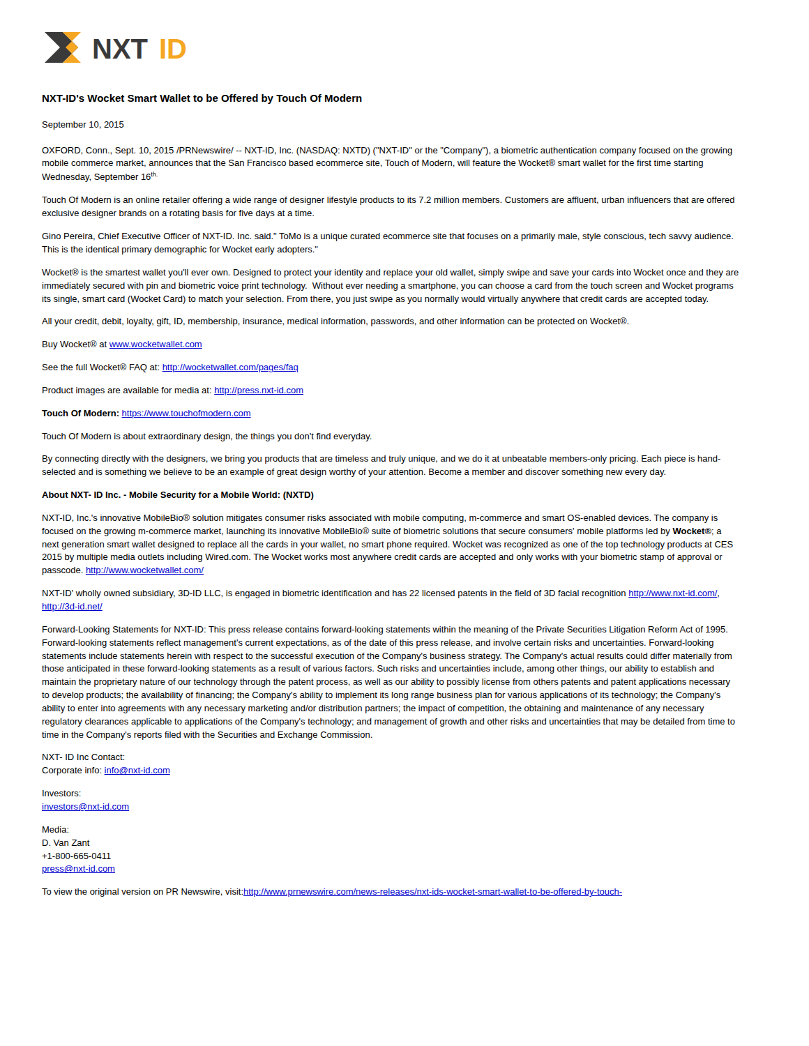NXT ID
NXT-ID's Wocket Smart Wallet to be Offered by Touch Of Modern
September 10, 2015
OXFORD, Conn., Sept. 10, 2015 /PRNewswire/ -- NXT-ID, Inc. (NASDAQ: NXTD) ("NXT-ID" or the "Company"), a biometric authentication company focused on the growing mobile commerce market, announces that the San Francisco based ecommerce site, Touch of Modern, will feature the Wocket® smart wallet for the first time starting Wednesday, September 16th.
Touch Of Modern is an online retailer offering a wide range of designer lifestyle products to its 7.2 million members. Customers are affluent, urban influencers that are offered exclusive designer brands on a rotating basis for five days at a time.
Gino Pereira, Chief Executive Officer of NXT-ID. Inc. said." ToMo is a unique curated ecommerce site that focuses on a primarily male, style conscious, tech savvy audience. This is the identical primary demographic for Wocket early adopters."
Wocket® is the smartest wallet you'll ever own. Designed to protect your identity and replace your old wallet, simply swipe and save your cards into Wocket once and they are immediately secured with pin and biometric voice print technology. Without ever needing a smartphone, you can choose a card from the touch screen and Wocket programs its single, smart card (Wocket Card) to match your selection. From there, you just swipe as you normally would virtually anywhere that credit cards are accepted today.
All your credit, debit, loyalty, gift, ID, membership, insurance, medical information, passwords, and other information can be protected on Wocket®.
Buy Wocket® at www.wocketwallet.com
See the full Wocket® FAQ at: http://wocketwallet.com/pages/faq
Product images are available for media at: http://press.nxt-id.com
Touch Of Modern: https://www.touchofmodern.com
Touch Of Modern is about extraordinary design, the things you don't find everyday.
By connecting directly with the designers, we bring you products that are timeless and truly unique, and we do it at unbeatable members-only pricing. Each piece is hand-selected and is something we believe to be an example of great design worthy of your attention. Become a member and discover something new every day.
About NXT- ID Inc. - Mobile Security for a Mobile World: (NXTD)
NXT-ID, Inc.'s innovative MobileBio® solution mitigates consumer risks associated with mobile computing, m-commerce and smart OS-enabled devices. The company is focused on the growing m-commerce market, launching its innovative MobileBio® suite of biometric solutions that secure consumers' mobile platforms led by Wocket®; a next generation smart wallet designed to replace all the cards in your wallet, no smart phone required. Wocket was recognized as one of the top technology products at CES 2015 by multiple media outlets including Wired.com. The Wocket works most anywhere credit cards are accepted and only works with your biometric stamp of approval or passcode. http://www.wocketwallet.com/
NXT-ID' wholly owned subsidiary, 3D-ID LLC, is engaged in biometric identification and has 22 licensed patents in the field of 3D facial recognition http://www.nxt-id.com/, http://3d-id.net/
Forward-Looking Statements for NXT-ID: This press release contains forward-looking statements within the meaning of the Private Securities Litigation Reform Act of 1995. Forward-looking statements reflect management's current expectations, as of the date of this press release, and involve certain risks and uncertainties. Forward-looking statements include statements herein with respect to the successful execution of the Company's business strategy. The Company's actual results could differ materially from those anticipated in these forward-looking statements as a result of various factors. Such risks and uncertainties include, among other things, our ability to establish and maintain the proprietary nature of our technology through the patent process, as well as our ability to possibly license from others patents and patent applications necessary to develop products; the availability of financing; the Company's ability to implement its long range business plan for various applications of its technology; the Company's ability to enter into agreements with any necessary marketing and/or distribution partners; the impact of competition, the obtaining and maintenance of any necessary regulatory clearances applicable to applications of the Company's technology; and management of growth and other risks and uncertainties that may be detailed from time to time in the Company's reports filed with the Securities and Exchange Commission.
NXT- ID Inc Contact:
Corporate info: info@nxt-id.com
Investors:
investors@nxt-id.com
Media:
D. Van Zant
+1-800-665-0411
press@nxt-id.com
To view the original version on PR Newswire, visit:http://www.prnewswire.com/news-releases/nxt-ids-wocket-smart-wallet-to-be-offered-by-touch-